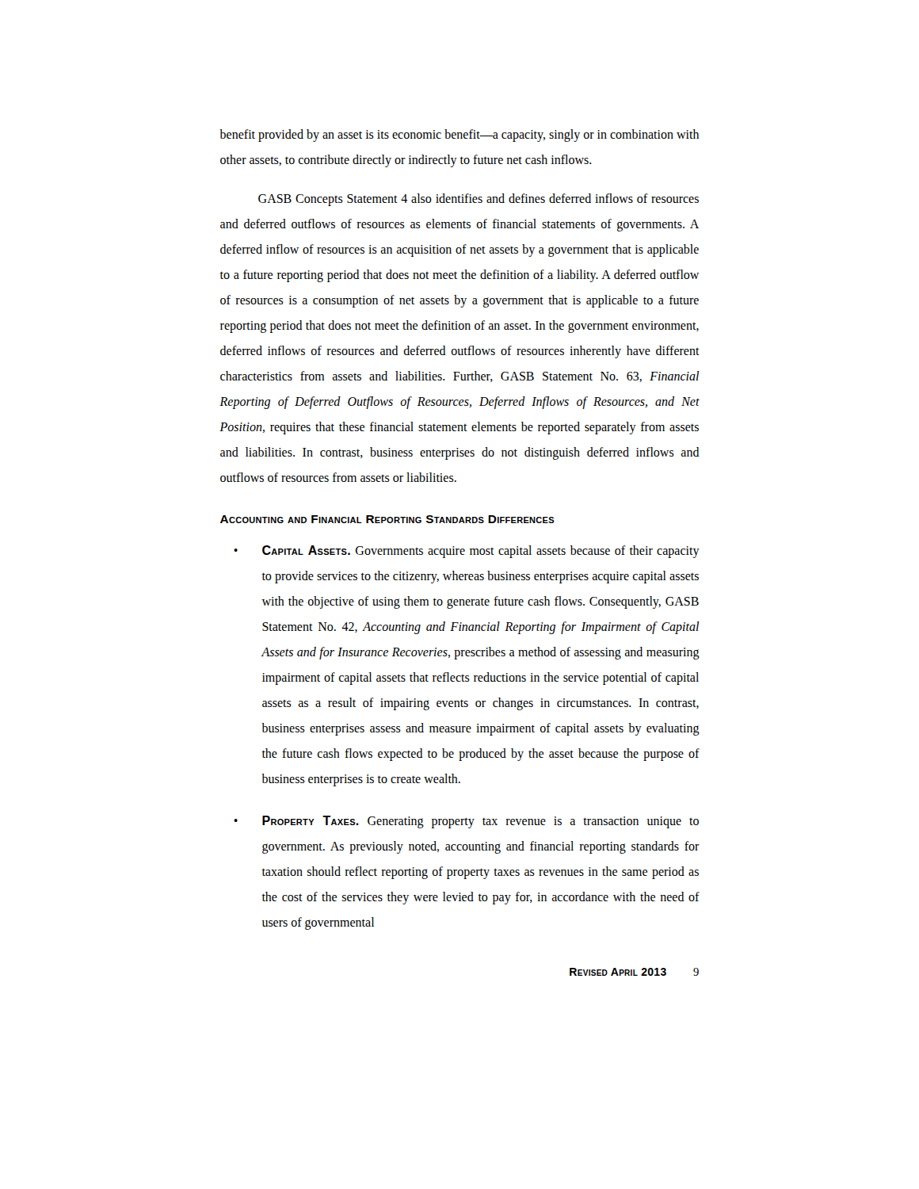benefit provided by an asset is its economic benefit—a capacity, singly or in combination with other assets, to contribute directly or indirectly to future net cash inflows.
GASB Concepts Statement 4 also identifies and defines deferred inflows of resources and deferred outflows of resources as elements of financial statements of governments. A deferred inflow of resources is an acquisition of net assets by a government that is applicable to a future reporting period that does not meet the definition of a liability. A deferred outflow of resources is a consumption of net assets by a government that is applicable to a future reporting period that does not meet the definition of an asset. In the government environment, deferred inflows of resources and deferred outflows of resources inherently have different characteristics from assets and liabilities. Further, GASB Statement No. 63, Financial Reporting of Deferred Outflows of Resources, Deferred Inflows of Resources, and Net Position, requires that these financial statement elements be reported separately from assets and liabilities. In contrast, business enterprises do not distinguish deferred inflows and outflows of resources from assets or liabilities.
Accounting and Financial Reporting Standards Differences
Capital Assets. Governments acquire most capital assets because of their capacity to provide services to the citizenry, whereas business enterprises acquire capital assets with the objective of using them to generate future cash flows. Consequently, GASB Statement No. 42, Accounting and Financial Reporting for Impairment of Capital Assets and for Insurance Recoveries, prescribes a method of assessing and measuring impairment of capital assets that reflects reductions in the service potential of capital assets as a result of impairing events or changes in circumstances. In contrast, business enterprises assess and measure impairment of capital assets by evaluating the future cash flows expected to be produced by the asset because the purpose of business enterprises is to create wealth.
Property Taxes. Generating property tax revenue is a transaction unique to government. As previously noted, accounting and financial reporting standards for taxation should reflect reporting of property taxes as revenues in the same period as the cost of the services they were levied to pay for, in accordance with the need of users of governmental
Revised April 20139